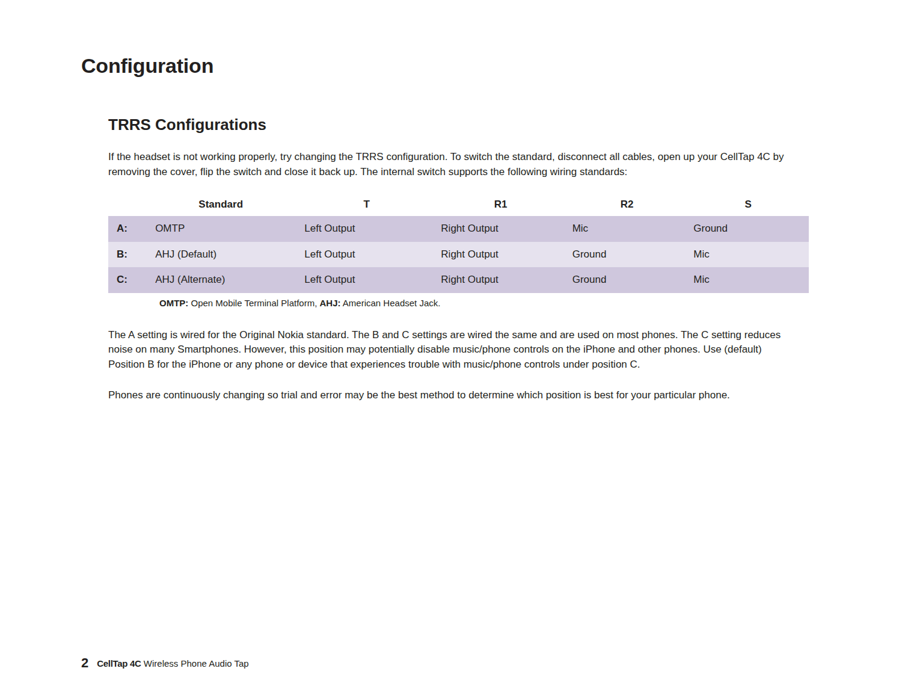Configuration
TRRS Configurations
If the headset is not working properly, try changing the TRRS configuration. To switch the standard, disconnect all cables, open up your CellTap 4C by removing the cover, flip the switch and close it back up. The internal switch supports the following wiring standards:
| | Standard | T | R1 | R2 | S |
| --- | --- | --- | --- | --- | --- |
| A: | OMTP | Left Output | Right Output | Mic | Ground |
| B: | AHJ (Default) | Left Output | Right Output | Ground | Mic |
| C: | AHJ (Alternate) | Left Output | Right Output | Ground | Mic |
OMTP: Open Mobile Terminal Platform, AHJ: American Headset Jack.
The A setting is wired for the Original Nokia standard. The B and C settings are wired the same and are used on most phones. The C setting reduces noise on many Smartphones. However, this position may potentially disable music/phone controls on the iPhone and other phones. Use (default) Position B for the iPhone or any phone or device that experiences trouble with music/phone controls under position C.
Phones are continuously changing so trial and error may be the best method to determine which position is best for your particular phone.
2 CellTap 4C Wireless Phone Audio Tap